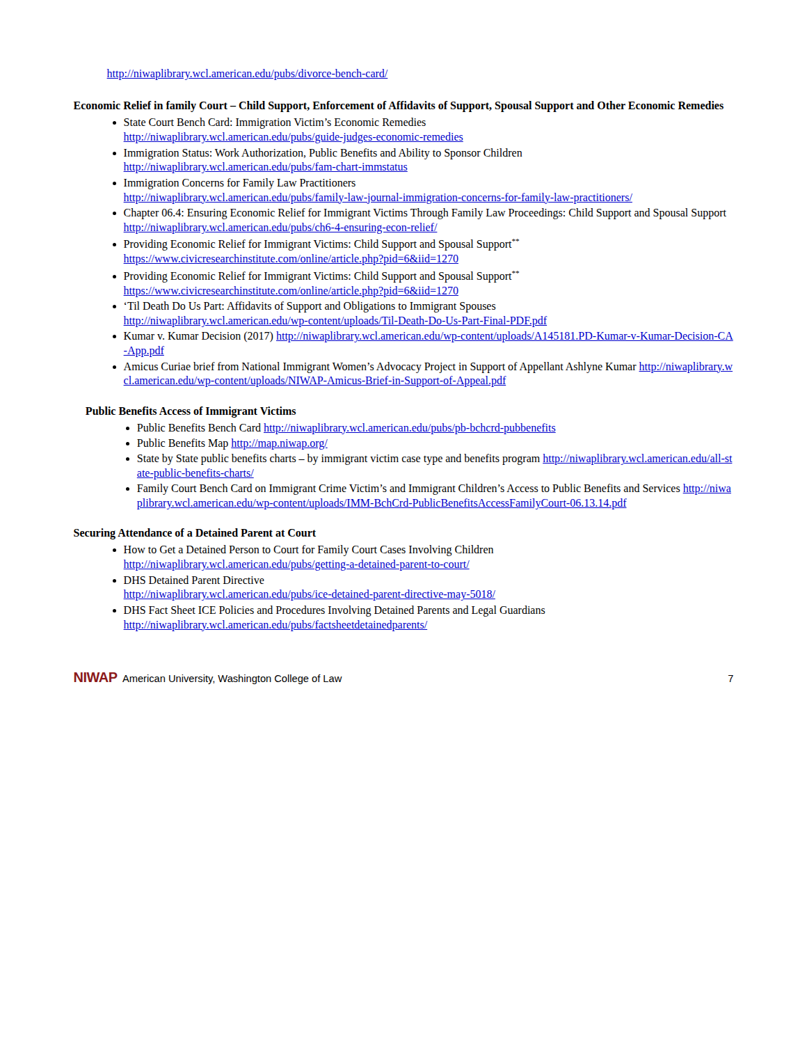http://niwaplibrary.wcl.american.edu/pubs/divorce-bench-card/
Economic Relief in family Court – Child Support, Enforcement of Affidavits of Support, Spousal Support and Other Economic Remedies
State Court Bench Card: Immigration Victim’s Economic Remedies
http://niwaplibrary.wcl.american.edu/pubs/guide-judges-economic-remedies
Immigration Status: Work Authorization, Public Benefits and Ability to Sponsor Children
http://niwaplibrary.wcl.american.edu/pubs/fam-chart-immstatus
Immigration Concerns for Family Law Practitioners
http://niwaplibrary.wcl.american.edu/pubs/family-law-journal-immigration-concerns-for-family-law-practitioners/
Chapter 06.4: Ensuring Economic Relief for Immigrant Victims Through Family Law Proceedings: Child Support and Spousal Support
http://niwaplibrary.wcl.american.edu/pubs/ch6-4-ensuring-econ-relief/
Providing Economic Relief for Immigrant Victims: Child Support and Spousal Support**
https://www.civicresearchinstitute.com/online/article.php?pid=6&iid=1270
Providing Economic Relief for Immigrant Victims: Child Support and Spousal Support**
https://www.civicresearchinstitute.com/online/article.php?pid=6&iid=1270
‘Til Death Do Us Part: Affidavits of Support and Obligations to Immigrant Spouses
http://niwaplibrary.wcl.american.edu/wp-content/uploads/Til-Death-Do-Us-Part-Final-PDF.pdf
Kumar v. Kumar Decision (2017) http://niwaplibrary.wcl.american.edu/wp-content/uploads/A145181.PD-Kumar-v-Kumar-Decision-CA-App.pdf
Amicus Curiae brief from National Immigrant Women’s Advocacy Project in Support of Appellant Ashlyne Kumar http://niwaplibrary.wcl.american.edu/wp-content/uploads/NIWAP-Amicus-Brief-in-Support-of-Appeal.pdf
Public Benefits Access of Immigrant Victims
Public Benefits Bench Card http://niwaplibrary.wcl.american.edu/pubs/pb-bchcrd-pubbenefits
Public Benefits Map http://map.niwap.org/
State by State public benefits charts – by immigrant victim case type and benefits program http://niwaplibrary.wcl.american.edu/all-state-public-benefits-charts/
Family Court Bench Card on Immigrant Crime Victim’s and Immigrant Children’s Access to Public Benefits and Services http://niwaplibrary.wcl.american.edu/wp-content/uploads/IMM-BchCrd-PublicBenefitsAccessFamilyCourt-06.13.14.pdf
Securing Attendance of a Detained Parent at Court
How to Get a Detained Person to Court for Family Court Cases Involving Children
http://niwaplibrary.wcl.american.edu/pubs/getting-a-detained-parent-to-court/
DHS Detained Parent Directive
http://niwaplibrary.wcl.american.edu/pubs/ice-detained-parent-directive-may-5018/
DHS Fact Sheet ICE Policies and Procedures Involving Detained Parents and Legal Guardians
http://niwaplibrary.wcl.american.edu/pubs/factsheetdetainedparents/
NIWAP American University, Washington College of Law 7